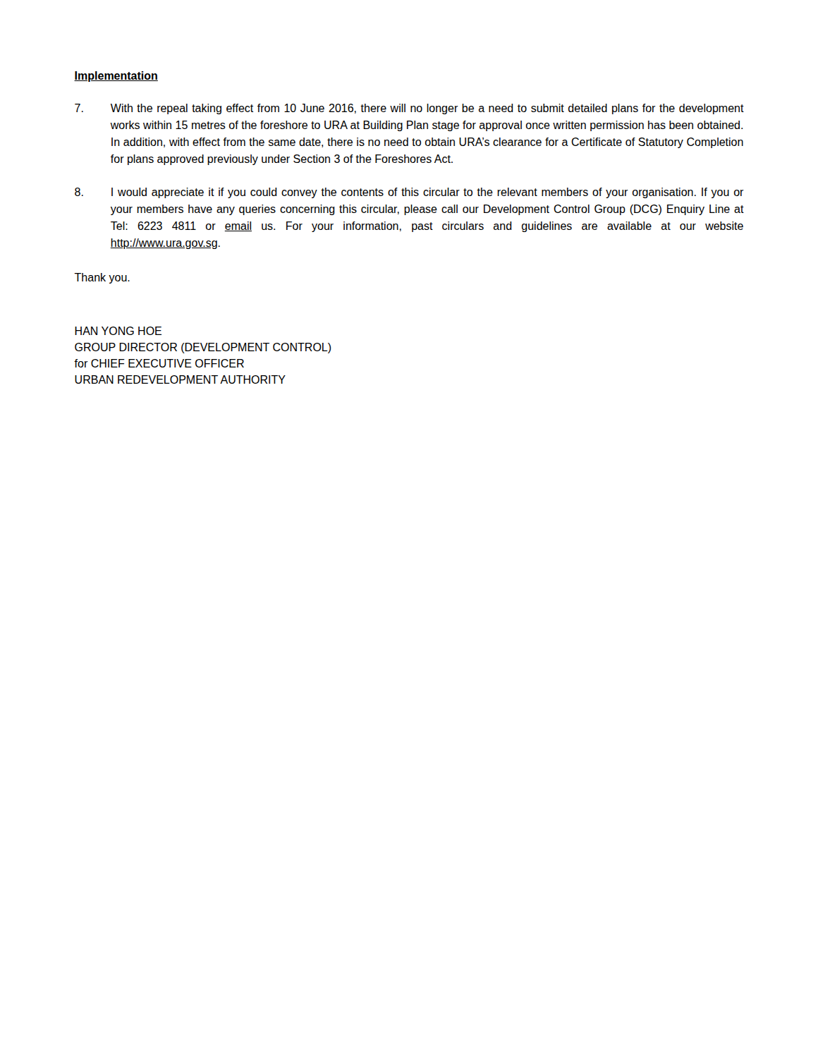Implementation
With the repeal taking effect from 10 June 2016, there will no longer be a need to submit detailed plans for the development works within 15 metres of the foreshore to URA at Building Plan stage for approval once written permission has been obtained. In addition, with effect from the same date, there is no need to obtain URA’s clearance for a Certificate of Statutory Completion for plans approved previously under Section 3 of the Foreshores Act.
I would appreciate it if you could convey the contents of this circular to the relevant members of your organisation. If you or your members have any queries concerning this circular, please call our Development Control Group (DCG) Enquiry Line at Tel: 6223 4811 or email us. For your information, past circulars and guidelines are available at our website http://www.ura.gov.sg.
Thank you.
HAN YONG HOE
GROUP DIRECTOR (DEVELOPMENT CONTROL)
for CHIEF EXECUTIVE OFFICER
URBAN REDEVELOPMENT AUTHORITY